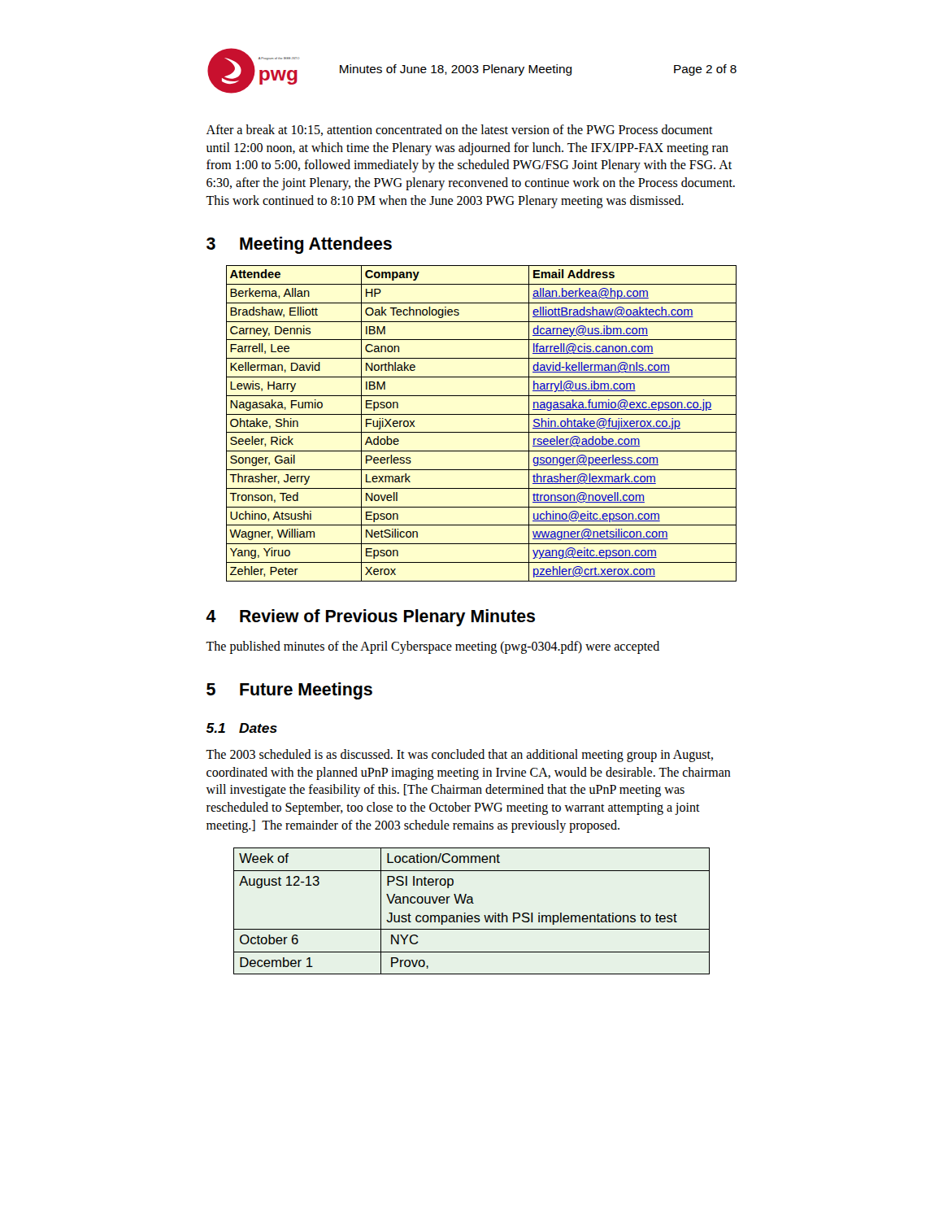pwg A Program of the IEEE-ISTO
Minutes of June 18, 2003 Plenary Meeting
Page 2 of 8
After a break at 10:15, attention concentrated on the latest version of the PWG Process document until 12:00 noon, at which time the Plenary was adjourned for lunch. The IFX/IPP-FAX meeting ran from 1:00 to 5:00, followed immediately by the scheduled PWG/FSG Joint Plenary with the FSG. At 6:30, after the joint Plenary, the PWG plenary reconvened to continue work on the Process document. This work continued to 8:10 PM when the June 2003 PWG Plenary meeting was dismissed.
3 Meeting Attendees
| Attendee | Company | Email Address |
| --- | --- | --- |
| Berkema, Allan | HP | allan.berkea@hp.com |
| Bradshaw, Elliott | Oak Technologies | elliottBradshaw@oaktech.com |
| Carney, Dennis | IBM | dcarney@us.ibm.com |
| Farrell, Lee | Canon | lfarrell@cis.canon.com |
| Kellerman, David | Northlake | david-kellerman@nls.com |
| Lewis, Harry | IBM | harryl@us.ibm.com |
| Nagasaka, Fumio | Epson | nagasaka.fumio@exc.epson.co.jp |
| Ohtake, Shin | FujiXerox | Shin.ohtake@fujixerox.co.jp |
| Seeler, Rick | Adobe | rseeler@adobe.com |
| Songer, Gail | Peerless | gsonger@peerless.com |
| Thrasher, Jerry | Lexmark | thrasher@lexmark.com |
| Tronson, Ted | Novell | ttronson@novell.com |
| Uchino, Atsushi | Epson | uchino@eitc.epson.com |
| Wagner, William | NetSilicon | wwagner@netsilicon.com |
| Yang, Yiruo | Epson | yyang@eitc.epson.com |
| Zehler, Peter | Xerox | pzehler@crt.xerox.com |
4 Review of Previous Plenary Minutes
The published minutes of the April Cyberspace meeting (pwg-0304.pdf) were accepted
5 Future Meetings
5.1 Dates
The 2003 scheduled is as discussed. It was concluded that an additional meeting group in August, coordinated with the planned uPnP imaging meeting in Irvine CA, would be desirable. The chairman will investigate the feasibility of this. [The Chairman determined that the uPnP meeting was rescheduled to September, too close to the October PWG meeting to warrant attempting a joint meeting.] The remainder of the 2003 schedule remains as previously proposed.
| Week of | Location/Comment |
| August 12-13 | PSI Interop Vancouver Wa Just companies with PSI implementations to test |
| October 6 | NYC |
| December 1 | Provo, |